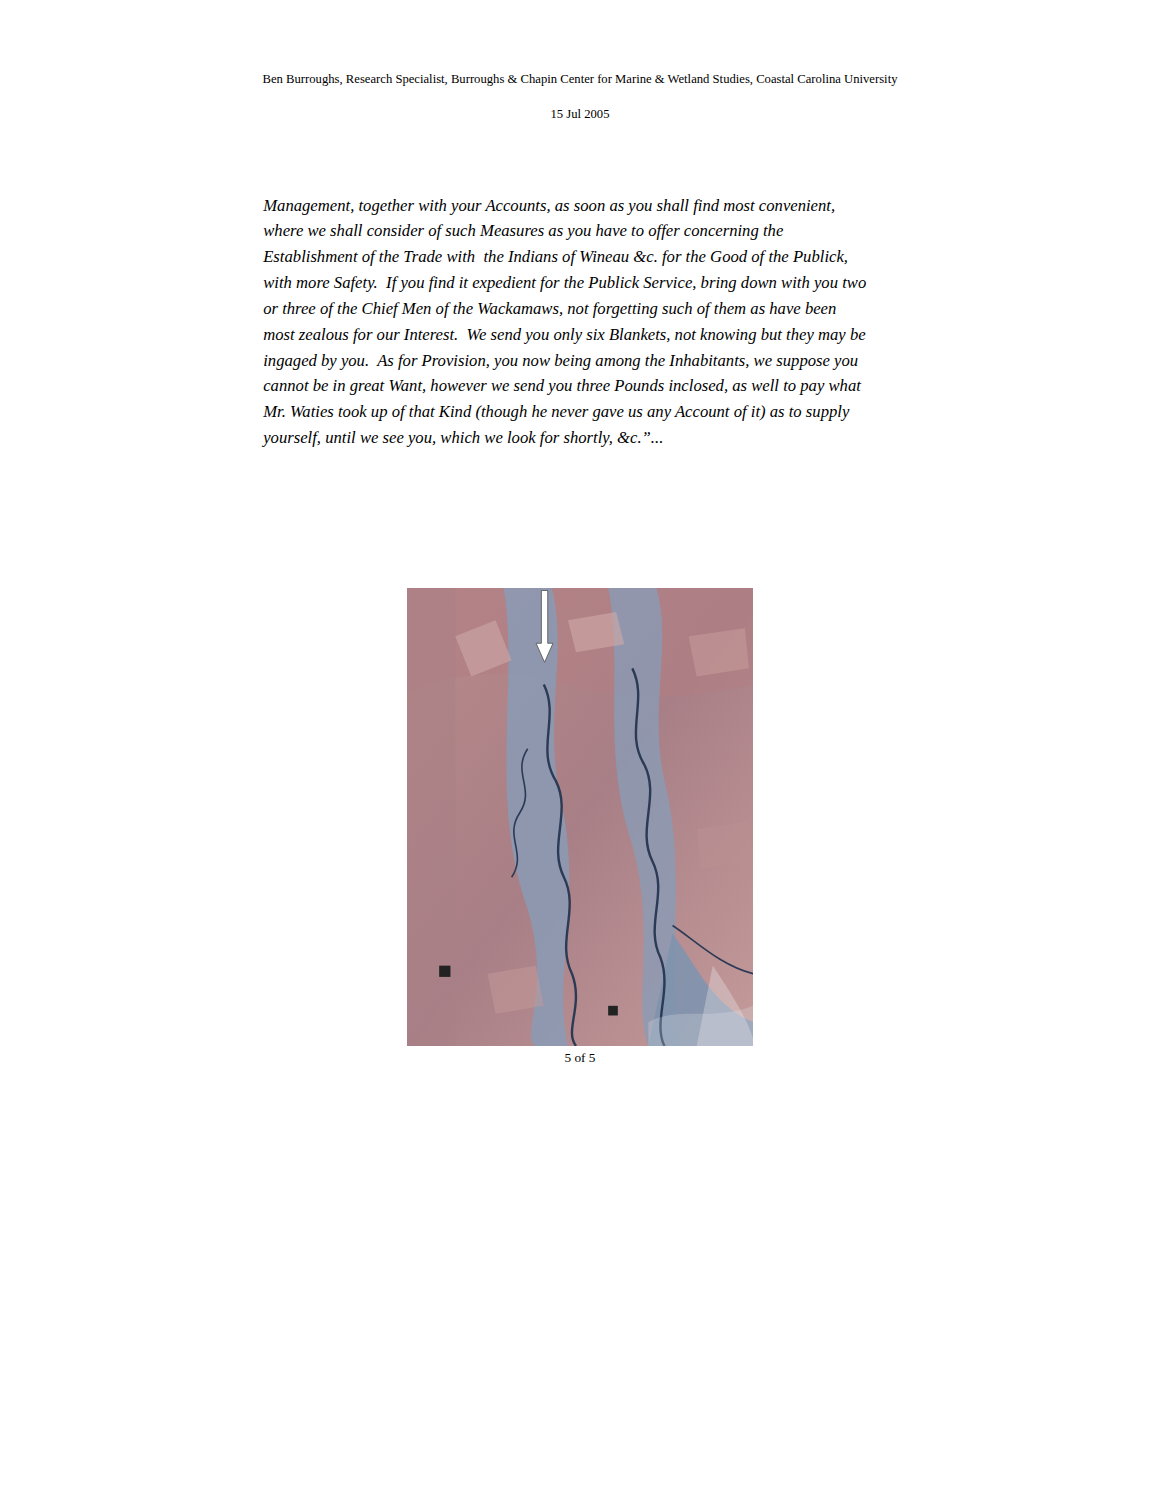Ben Burroughs, Research Specialist, Burroughs & Chapin Center for Marine & Wetland Studies, Coastal Carolina University
15 Jul 2005
Management, together with your Accounts, as soon as you shall find most convenient, where we shall consider of such Measures as you have to offer concerning the Establishment of the Trade with the Indians of Wineau &c. for the Good of the Publick, with more Safety. If you find it expedient for the Publick Service, bring down with you two or three of the Chief Men of the Wackamaws, not forgetting such of them as have been most zealous for our Interest. We send you only six Blankets, not knowing but they may be ingaged by you. As for Provision, you now being among the Inhabitants, we suppose you cannot be in great Want, however we send you three Pounds inclosed, as well to pay what Mr. Waties took up of that Kind (though he never gave us any Account of it) as to supply yourself, until we see you, which we look for shortly, &c.”...
5 of 5